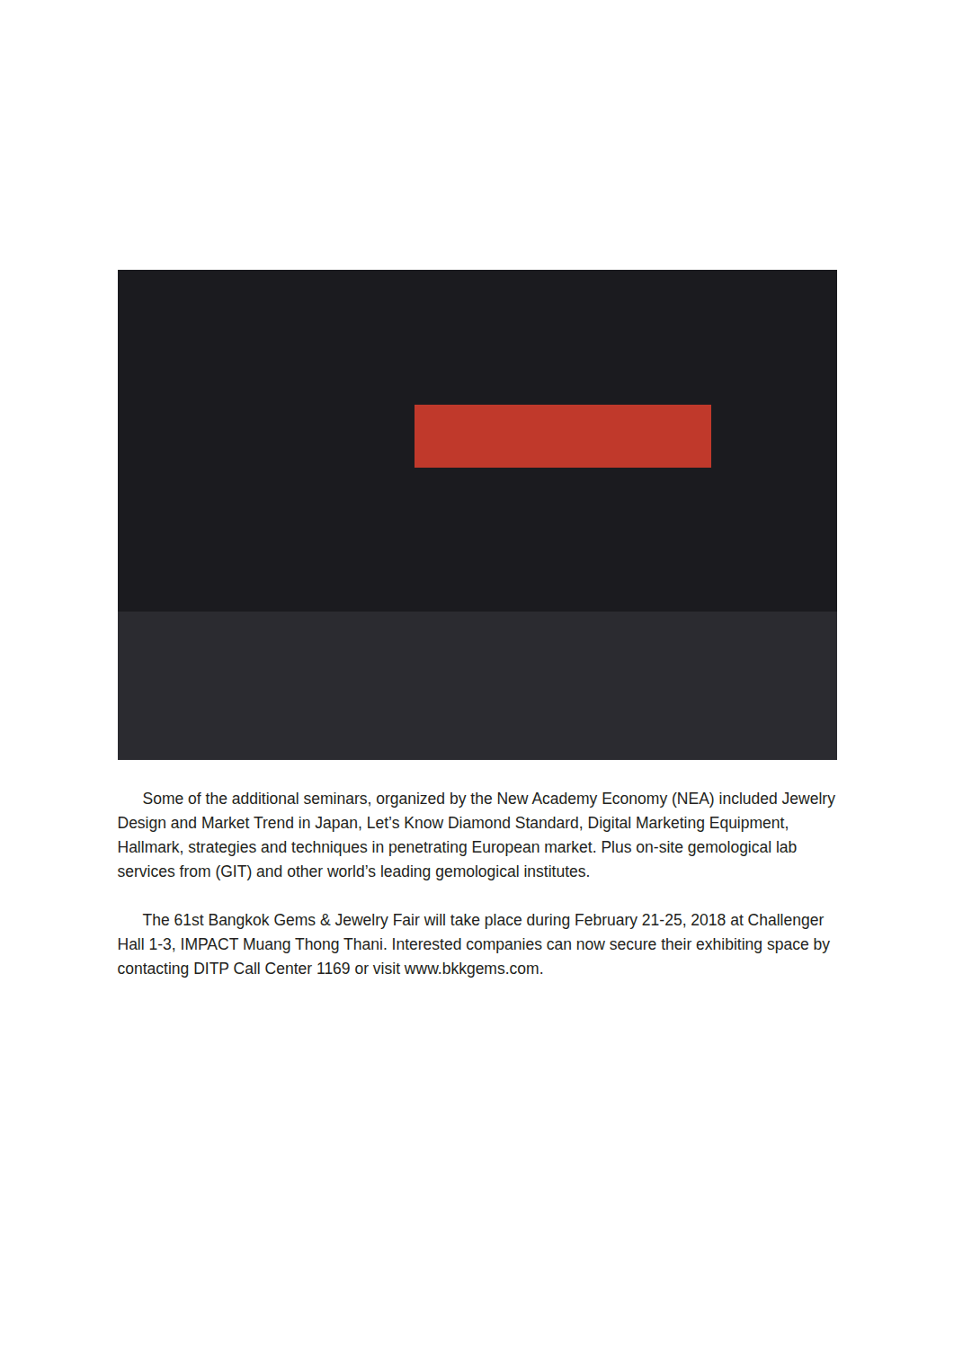Some of the additional seminars, organized by the New Academy Economy (NEA) included Jewelry Design and Market Trend in Japan, Let’s Know Diamond Standard, Digital Marketing Equipment, Hallmark, strategies and techniques in penetrating European market. Plus on-site gemological lab services from (GIT) and other world’s leading gemological institutes.
The 61st Bangkok Gems & Jewelry Fair will take place during February 21-25, 2018 at Challenger Hall 1-3, IMPACT Muang Thong Thani. Interested companies can now secure their exhibiting space by contacting DITP Call Center 1169 or visit www.bkkgems.com.